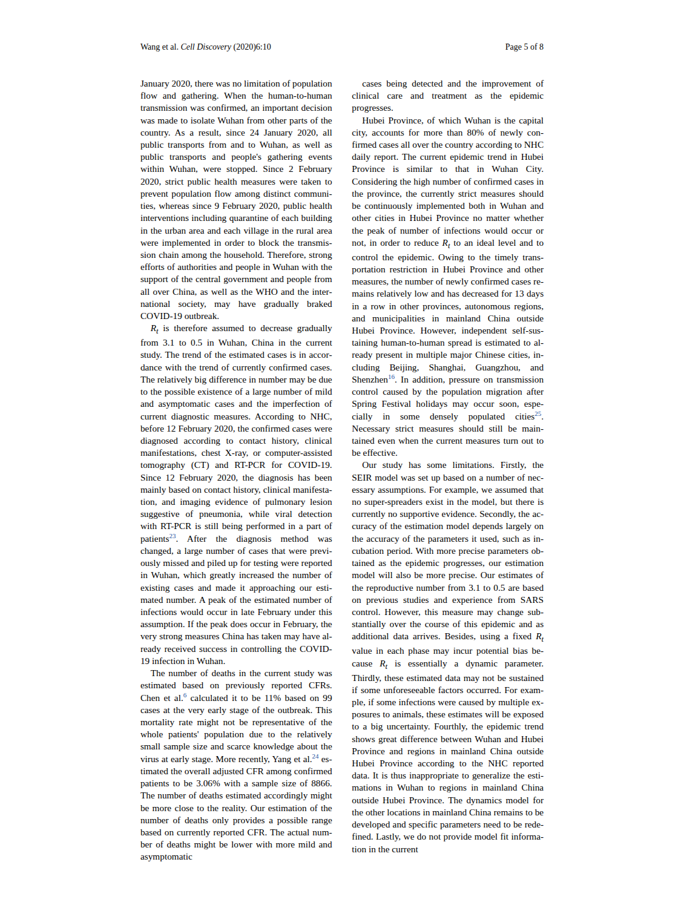Wang et al. Cell Discovery (2020)6:10
Page 5 of 8
January 2020, there was no limitation of population flow and gathering. When the human-to-human transmission was confirmed, an important decision was made to isolate Wuhan from other parts of the country. As a result, since 24 January 2020, all public transports from and to Wuhan, as well as public transports and people's gathering events within Wuhan, were stopped. Since 2 February 2020, strict public health measures were taken to prevent population flow among distinct communities, whereas since 9 February 2020, public health interventions including quarantine of each building in the urban area and each village in the rural area were implemented in order to block the transmission chain among the household. Therefore, strong efforts of authorities and people in Wuhan with the support of the central government and people from all over China, as well as the WHO and the international society, may have gradually braked COVID-19 outbreak.
Rt is therefore assumed to decrease gradually from 3.1 to 0.5 in Wuhan, China in the current study. The trend of the estimated cases is in accordance with the trend of currently confirmed cases. The relatively big difference in number may be due to the possible existence of a large number of mild and asymptomatic cases and the imperfection of current diagnostic measures. According to NHC, before 12 February 2020, the confirmed cases were diagnosed according to contact history, clinical manifestations, chest X-ray, or computer-assisted tomography (CT) and RT-PCR for COVID-19. Since 12 February 2020, the diagnosis has been mainly based on contact history, clinical manifestation, and imaging evidence of pulmonary lesion suggestive of pneumonia, while viral detection with RT-PCR is still being performed in a part of patients23. After the diagnosis method was changed, a large number of cases that were previously missed and piled up for testing were reported in Wuhan, which greatly increased the number of existing cases and made it approaching our estimated number. A peak of the estimated number of infections would occur in late February under this assumption. If the peak does occur in February, the very strong measures China has taken may have already received success in controlling the COVID-19 infection in Wuhan.
The number of deaths in the current study was estimated based on previously reported CFRs. Chen et al.6 calculated it to be 11% based on 99 cases at the very early stage of the outbreak. This mortality rate might not be representative of the whole patients' population due to the relatively small sample size and scarce knowledge about the virus at early stage. More recently, Yang et al.24 estimated the overall adjusted CFR among confirmed patients to be 3.06% with a sample size of 8866. The number of deaths estimated accordingly might be more close to the reality. Our estimation of the number of deaths only provides a possible range based on currently reported CFR. The actual number of deaths might be lower with more mild and asymptomatic
cases being detected and the improvement of clinical care and treatment as the epidemic progresses.
Hubei Province, of which Wuhan is the capital city, accounts for more than 80% of newly confirmed cases all over the country according to NHC daily report. The current epidemic trend in Hubei Province is similar to that in Wuhan City. Considering the high number of confirmed cases in the province, the currently strict measures should be continuously implemented both in Wuhan and other cities in Hubei Province no matter whether the peak of number of infections would occur or not, in order to reduce Rt to an ideal level and to control the epidemic. Owing to the timely transportation restriction in Hubei Province and other measures, the number of newly confirmed cases remains relatively low and has decreased for 13 days in a row in other provinces, autonomous regions, and municipalities in mainland China outside Hubei Province. However, independent self-sustaining human-to-human spread is estimated to already present in multiple major Chinese cities, including Beijing, Shanghai, Guangzhou, and Shenzhen16. In addition, pressure on transmission control caused by the population migration after Spring Festival holidays may occur soon, especially in some densely populated cities25. Necessary strict measures should still be maintained even when the current measures turn out to be effective.
Our study has some limitations. Firstly, the SEIR model was set up based on a number of necessary assumptions. For example, we assumed that no super-spreaders exist in the model, but there is currently no supportive evidence. Secondly, the accuracy of the estimation model depends largely on the accuracy of the parameters it used, such as incubation period. With more precise parameters obtained as the epidemic progresses, our estimation model will also be more precise. Our estimates of the reproductive number from 3.1 to 0.5 are based on previous studies and experience from SARS control. However, this measure may change substantially over the course of this epidemic and as additional data arrives. Besides, using a fixed Rt value in each phase may incur potential bias because Rt is essentially a dynamic parameter. Thirdly, these estimated data may not be sustained if some unforeseeable factors occurred. For example, if some infections were caused by multiple exposures to animals, these estimates will be exposed to a big uncertainty. Fourthly, the epidemic trend shows great difference between Wuhan and Hubei Province and regions in mainland China outside Hubei Province according to the NHC reported data. It is thus inappropriate to generalize the estimations in Wuhan to regions in mainland China outside Hubei Province. The dynamics model for the other locations in mainland China remains to be developed and specific parameters need to be redefined. Lastly, we do not provide model fit information in the current